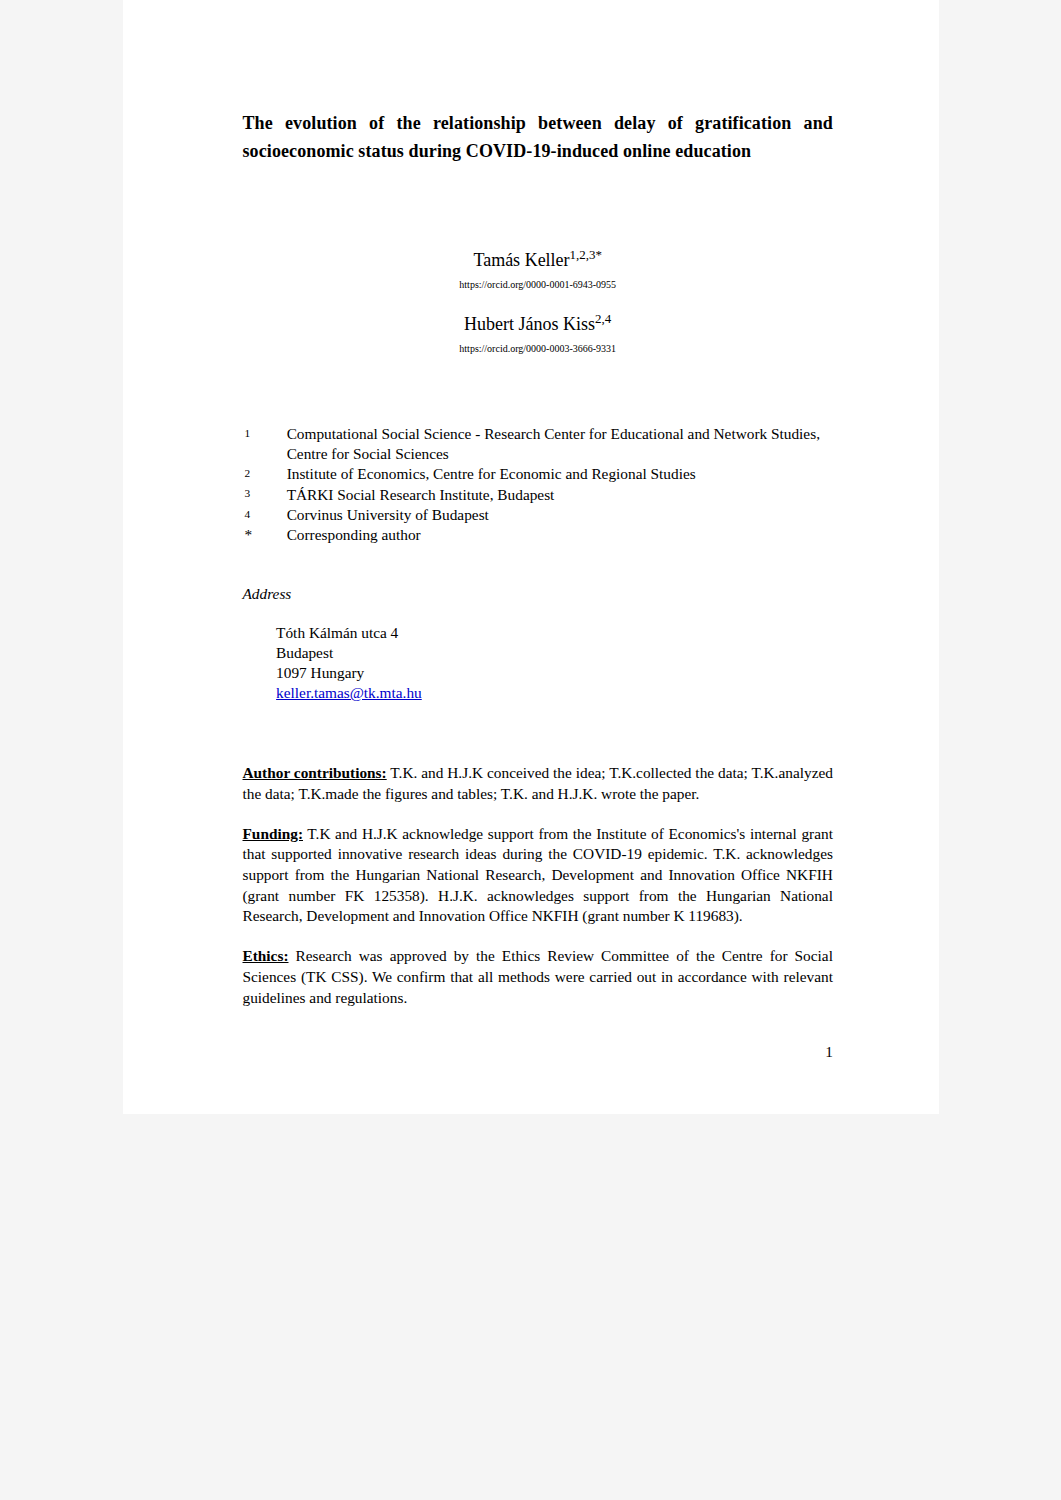The evolution of the relationship between delay of gratification and socioeconomic status during COVID-19-induced online education
Tamás Keller1,2,3*
https://orcid.org/0000-0001-6943-0955
Hubert János Kiss2,4
https://orcid.org/0000-0003-3666-9331
| 1 | Computational Social Science - Research Center for Educational and Network Studies, Centre for Social Sciences |
| 2 | Institute of Economics, Centre for Economic and Regional Studies |
| 3 | TÁRKI Social Research Institute, Budapest |
| 4 | Corvinus University of Budapest |
| * | Corresponding author |
Address
Tóth Kálmán utca 4
Budapest
1097 Hungary
keller.tamas@tk.mta.hu
Author contributions: T.K. and H.J.K conceived the idea; T.K.collected the data; T.K.analyzed the data; T.K.made the figures and tables; T.K. and H.J.K. wrote the paper.
Funding: T.K and H.J.K acknowledge support from the Institute of Economics's internal grant that supported innovative research ideas during the COVID-19 epidemic. T.K. acknowledges support from the Hungarian National Research, Development and Innovation Office NKFIH (grant number FK 125358). H.J.K. acknowledges support from the Hungarian National Research, Development and Innovation Office NKFIH (grant number K 119683).
Ethics: Research was approved by the Ethics Review Committee of the Centre for Social Sciences (TK CSS). We confirm that all methods were carried out in accordance with relevant guidelines and regulations.
1